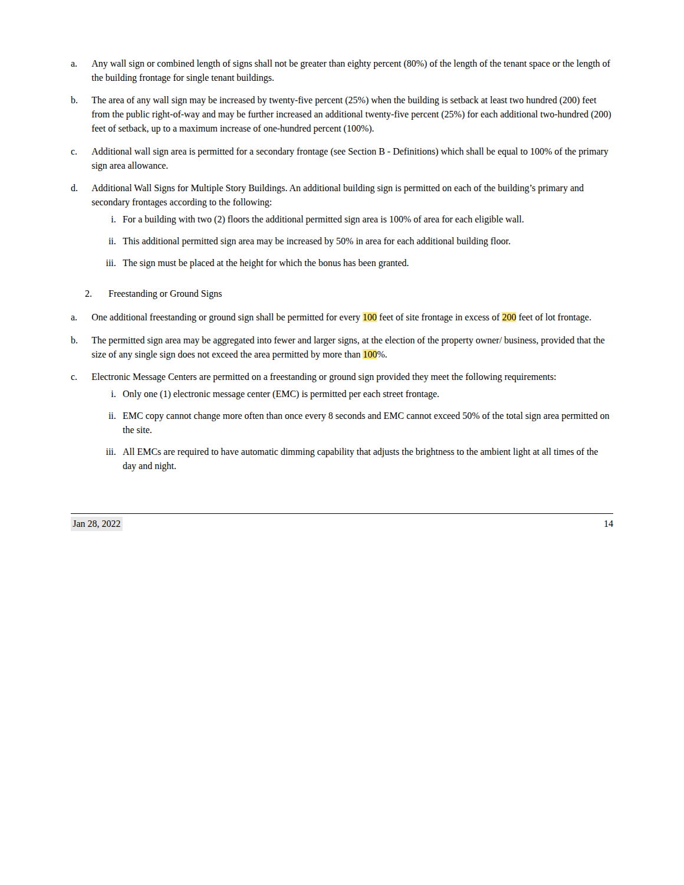a. Any wall sign or combined length of signs shall not be greater than eighty percent (80%) of the length of the tenant space or the length of the building frontage for single tenant buildings.
b. The area of any wall sign may be increased by twenty-five percent (25%) when the building is setback at least two hundred (200) feet from the public right-of-way and may be further increased an additional twenty-five percent (25%) for each additional two-hundred (200) feet of setback, up to a maximum increase of one-hundred percent (100%).
c. Additional wall sign area is permitted for a secondary frontage (see Section B - Definitions) which shall be equal to 100% of the primary sign area allowance.
d. Additional Wall Signs for Multiple Story Buildings. An additional building sign is permitted on each of the building’s primary and secondary frontages according to the following:
i. For a building with two (2) floors the additional permitted sign area is 100% of area for each eligible wall.
ii. This additional permitted sign area may be increased by 50% in area for each additional building floor.
iii. The sign must be placed at the height for which the bonus has been granted.
2. Freestanding or Ground Signs
a. One additional freestanding or ground sign shall be permitted for every 100 feet of site frontage in excess of 200 feet of lot frontage.
b. The permitted sign area may be aggregated into fewer and larger signs, at the election of the property owner/ business, provided that the size of any single sign does not exceed the area permitted by more than 100%.
c. Electronic Message Centers are permitted on a freestanding or ground sign provided they meet the following requirements:
i. Only one (1) electronic message center (EMC) is permitted per each street frontage.
ii. EMC copy cannot change more often than once every 8 seconds and EMC cannot exceed 50% of the total sign area permitted on the site.
iii. All EMCs are required to have automatic dimming capability that adjusts the brightness to the ambient light at all times of the day and night.
Jan 28, 2022 14